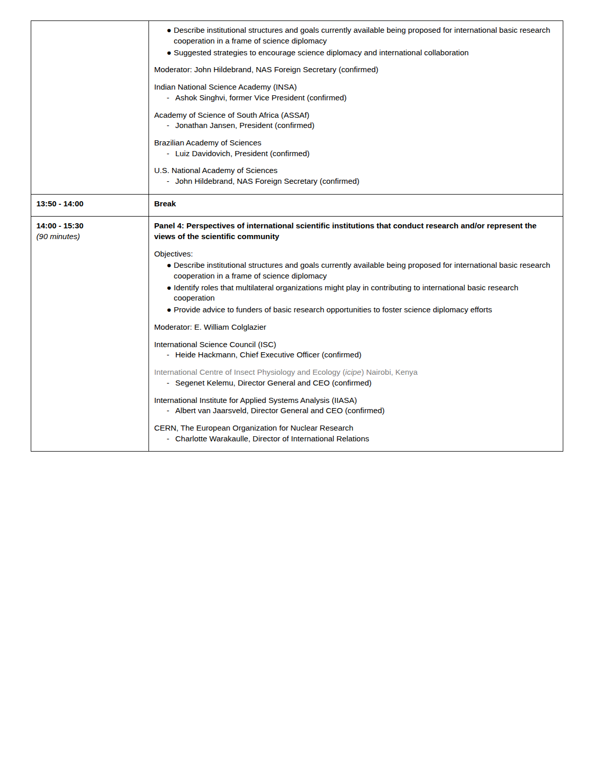| | Describe institutional structures and goals currently available being proposed for international basic research cooperation in a frame of science diplomacy Suggested strategies to encourage science diplomacy and international collaboration Moderator: John Hildebrand, NAS Foreign Secretary (confirmed) Indian National Science Academy (INSA) Ashok Singhvi, former Vice President (confirmed) Academy of Science of South Africa (ASSAf) Jonathan Jansen, President (confirmed) Brazilian Academy of Sciences Luiz Davidovich, President (confirmed) U.S. National Academy of Sciences John Hildebrand, NAS Foreign Secretary (confirmed) |
| 13:50 - 14:00 | Break |
| 14:00 - 15:30 (90 minutes) | Panel 4: Perspectives of international scientific institutions that conduct research and/or represent the views of the scientific community Objectives: Describe institutional structures and goals currently available being proposed for international basic research cooperation in a frame of science diplomacy Identify roles that multilateral organizations might play in contributing to international basic research cooperation Provide advice to funders of basic research opportunities to foster science diplomacy efforts Moderator: E. William Colglazier International Science Council (ISC) Heide Hackmann, Chief Executive Officer (confirmed) International Centre of Insect Physiology and Ecology ( icipe ) Nairobi, Kenya Segenet Kelemu, Director General and CEO (confirmed) International Institute for Applied Systems Analysis (IIASA) Albert van Jaarsveld, Director General and CEO (confirmed) CERN, The European Organization for Nuclear Research Charlotte Warakaulle, Director of International Relations |